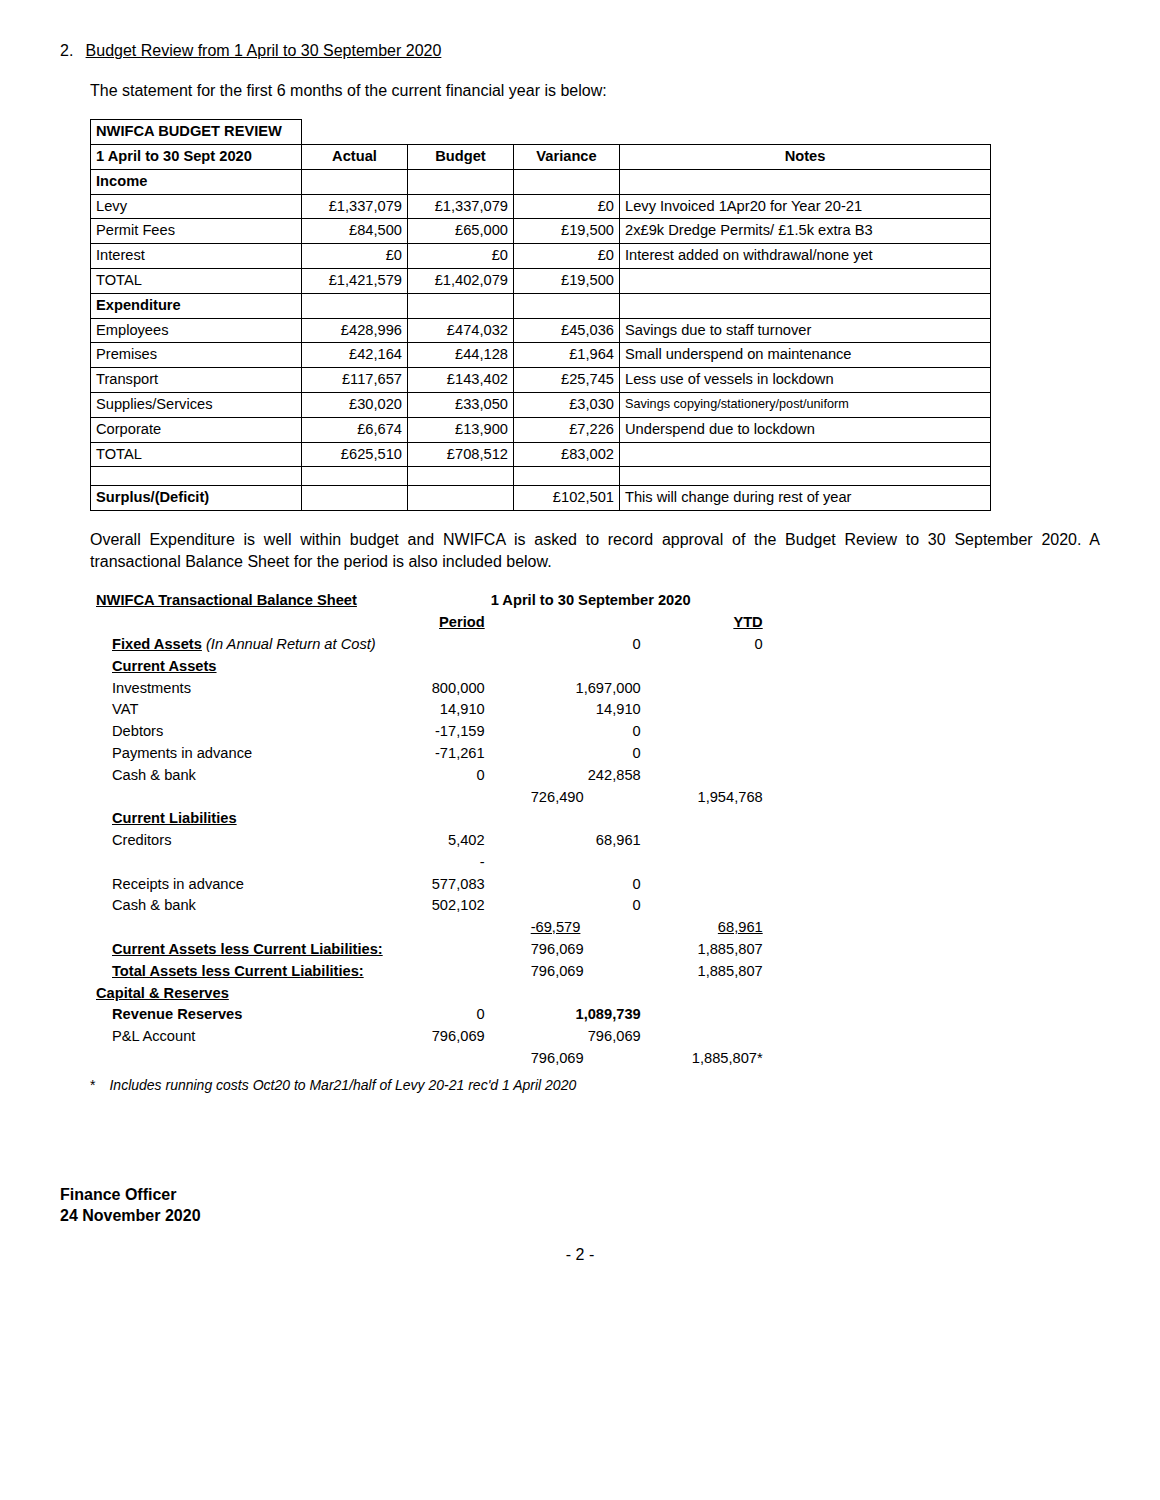2. Budget Review from 1 April to 30 September 2020
The statement for the first 6 months of the current financial year is below:
| NWIFCA BUDGET REVIEW | |
| 1 April to 30 Sept 2020 | Actual | Budget | Variance | Notes |
| Income | | | | |
| Levy | £1,337,079 | £1,337,079 | £0 | Levy Invoiced 1Apr20 for Year 20-21 |
| Permit Fees | £84,500 | £65,000 | £19,500 | 2x£9k Dredge Permits/ £1.5k extra B3 |
| Interest | £0 | £0 | £0 | Interest added on withdrawal/none yet |
| TOTAL | £1,421,579 | £1,402,079 | £19,500 | |
| Expenditure | | | | |
| Employees | £428,996 | £474,032 | £45,036 | Savings due to staff turnover |
| Premises | £42,164 | £44,128 | £1,964 | Small underspend on maintenance |
| Transport | £117,657 | £143,402 | £25,745 | Less use of vessels in lockdown |
| Supplies/Services | £30,020 | £33,050 | £3,030 | Savings copying/stationery/post/uniform |
| Corporate | £6,674 | £13,900 | £7,226 | Underspend due to lockdown |
| TOTAL | £625,510 | £708,512 | £83,002 | |
| Surplus/(Deficit) | | | £102,501 | This will change during rest of year |
Overall Expenditure is well within budget and NWIFCA is asked to record approval of the Budget Review to 30 September 2020. A transactional Balance Sheet for the period is also included below.
| NWIFCA Transactional Balance Sheet | | 1 April to 30 September 2020 |
| | Period | | YTD |
| Fixed Assets (In Annual Return at Cost) | | 0 | 0 |
| Current Assets | | | |
| Investments | 800,000 | 1,697,000 | |
| VAT | 14,910 | 14,910 | |
| Debtors | -17,159 | 0 | |
| Payments in advance | -71,261 | 0 | |
| Cash & bank | 0 | 242,858 | |
| | | 726,490 | 1,954,768 |
| Current Liabilities | | | |
| Creditors | 5,402 | 68,961 | |
| | - | | |
| Receipts in advance | 577,083 | 0 | |
| Cash & bank | 502,102 | 0 | |
| | | -69,579 | 68,961 |
| Current Assets less Current Liabilities: | | 796,069 | 1,885,807 |
| Total Assets less Current Liabilities: | | 796,069 | 1,885,807 |
| Capital & Reserves | | | |
| Revenue Reserves | 0 | 1,089,739 | |
| P&L Account | 796,069 | 796,069 | |
| | | 796,069 | 1,885,807* |
*Includes running costs Oct20 to Mar21/half of Levy 20-21 rec'd 1 April 2020
Finance Officer
24 November 2020
- 2 -